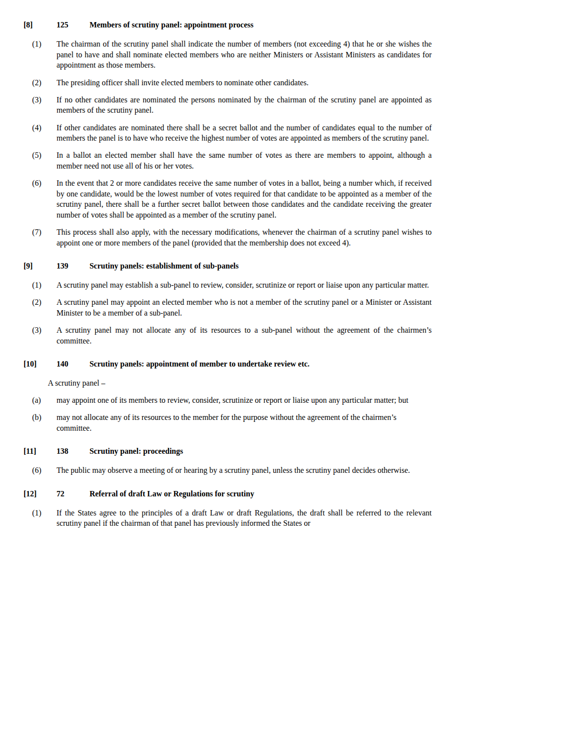[8] 125 Members of scrutiny panel: appointment process
(1) The chairman of the scrutiny panel shall indicate the number of members (not exceeding 4) that he or she wishes the panel to have and shall nominate elected members who are neither Ministers or Assistant Ministers as candidates for appointment as those members.
(2) The presiding officer shall invite elected members to nominate other candidates.
(3) If no other candidates are nominated the persons nominated by the chairman of the scrutiny panel are appointed as members of the scrutiny panel.
(4) If other candidates are nominated there shall be a secret ballot and the number of candidates equal to the number of members the panel is to have who receive the highest number of votes are appointed as members of the scrutiny panel.
(5) In a ballot an elected member shall have the same number of votes as there are members to appoint, although a member need not use all of his or her votes.
(6) In the event that 2 or more candidates receive the same number of votes in a ballot, being a number which, if received by one candidate, would be the lowest number of votes required for that candidate to be appointed as a member of the scrutiny panel, there shall be a further secret ballot between those candidates and the candidate receiving the greater number of votes shall be appointed as a member of the scrutiny panel.
(7) This process shall also apply, with the necessary modifications, whenever the chairman of a scrutiny panel wishes to appoint one or more members of the panel (provided that the membership does not exceed 4).
[9] 139 Scrutiny panels: establishment of sub-panels
(1) A scrutiny panel may establish a sub-panel to review, consider, scrutinize or report or liaise upon any particular matter.
(2) A scrutiny panel may appoint an elected member who is not a member of the scrutiny panel or a Minister or Assistant Minister to be a member of a sub-panel.
(3) A scrutiny panel may not allocate any of its resources to a sub-panel without the agreement of the chairmen’s committee.
[10] 140 Scrutiny panels: appointment of member to undertake review etc.
A scrutiny panel –
(a) may appoint one of its members to review, consider, scrutinize or report or liaise upon any particular matter; but
(b) may not allocate any of its resources to the member for the purpose without the agreement of the chairmen’s committee.
[11] 138 Scrutiny panel: proceedings
(6) The public may observe a meeting of or hearing by a scrutiny panel, unless the scrutiny panel decides otherwise.
[12] 72 Referral of draft Law or Regulations for scrutiny
(1) If the States agree to the principles of a draft Law or draft Regulations, the draft shall be referred to the relevant scrutiny panel if the chairman of that panel has previously informed the States or